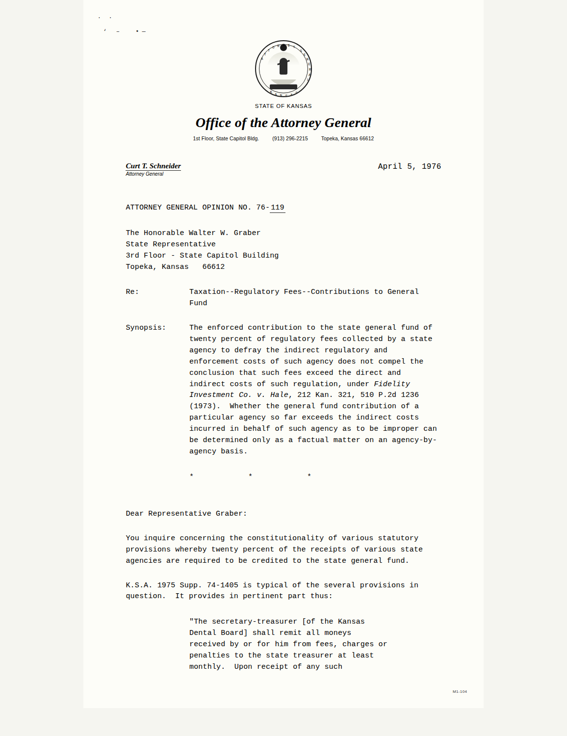. .
‘ – •—
A T T O R N E Y G E N E R A L S A S N A K
STATE OF KANSAS
Office of the Attorney General
1st Floor, State Capitol Bldg. (913) 296-2215 Topeka, Kansas 66612
Curt T. Schneider
Attorney General
April 5, 1976
ATTORNEY GENERAL OPINION NO. 76-119
The Honorable Walter W. Graber
State Representative
3rd Floor - State Capitol Building
Topeka, Kansas 66612
Re:
Taxation--Regulatory Fees--Contributions to General Fund
Synopsis:
The enforced contribution to the state general fund of twenty percent of regulatory fees collected by a state agency to defray the indirect regulatory and enforcement costs of such agency does not compel the conclusion that such fees exceed the direct and indirect costs of such regulation, under Fidelity Investment Co. v. Hale, 212 Kan. 321, 510 P.2d 1236 (1973). Whether the general fund contribution of a particular agency so far exceeds the indirect costs incurred in behalf of such agency as to be improper can be determined only as a factual matter on an agency-by-agency basis.
***
Dear Representative Graber:
You inquire concerning the constitutionality of various statutory provisions whereby twenty percent of the receipts of various state agencies are required to be credited to the state general fund.
K.S.A. 1975 Supp. 74-1405 is typical of the several provisions in question. It provides in pertinent part thus:
"The secretary-treasurer [of the Kansas Dental Board] shall remit all moneys received by or for him from fees, charges or penalties to the state treasurer at least monthly. Upon receipt of any such
M1-104